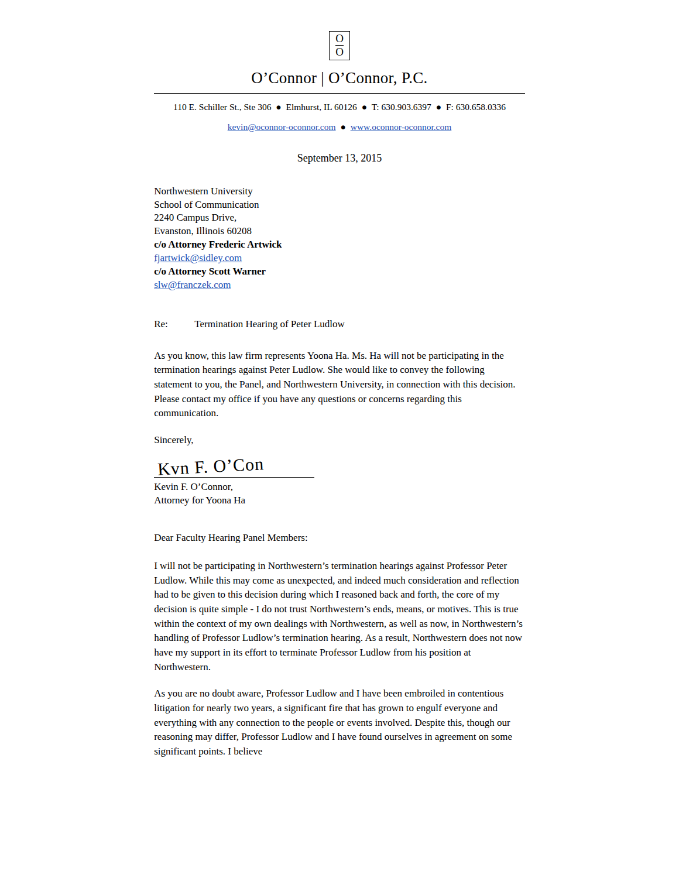O O
O’Connor | O’Connor, P.C.
110 E. Schiller St., Ste 306 ● Elmhurst, IL 60126 ● T: 630.903.6397 ● F: 630.658.0336
kevin@oconnor-oconnor.com ● www.oconnor-oconnor.com
September 13, 2015
Northwestern University
School of Communication
2240 Campus Drive,
Evanston, Illinois 60208
c/o Attorney Frederic Artwick
fjartwick@sidley.com
c/o Attorney Scott Warner
slw@franczek.com
Re: Termination Hearing of Peter Ludlow
As you know, this law firm represents Yoona Ha. Ms. Ha will not be participating in the termination hearings against Peter Ludlow. She would like to convey the following statement to you, the Panel, and Northwestern University, in connection with this decision. Please contact my office if you have any questions or concerns regarding this communication.
Sincerely,
Kvn F. O’Con
Kevin F. O’Connor,
Attorney for Yoona Ha
Dear Faculty Hearing Panel Members:
I will not be participating in Northwestern’s termination hearings against Professor Peter Ludlow. While this may come as unexpected, and indeed much consideration and reflection had to be given to this decision during which I reasoned back and forth, the core of my decision is quite simple - I do not trust Northwestern’s ends, means, or motives. This is true within the context of my own dealings with Northwestern, as well as now, in Northwestern’s handling of Professor Ludlow’s termination hearing. As a result, Northwestern does not now have my support in its effort to terminate Professor Ludlow from his position at Northwestern.
As you are no doubt aware, Professor Ludlow and I have been embroiled in contentious litigation for nearly two years, a significant fire that has grown to engulf everyone and everything with any connection to the people or events involved. Despite this, though our reasoning may differ, Professor Ludlow and I have found ourselves in agreement on some significant points. I believe